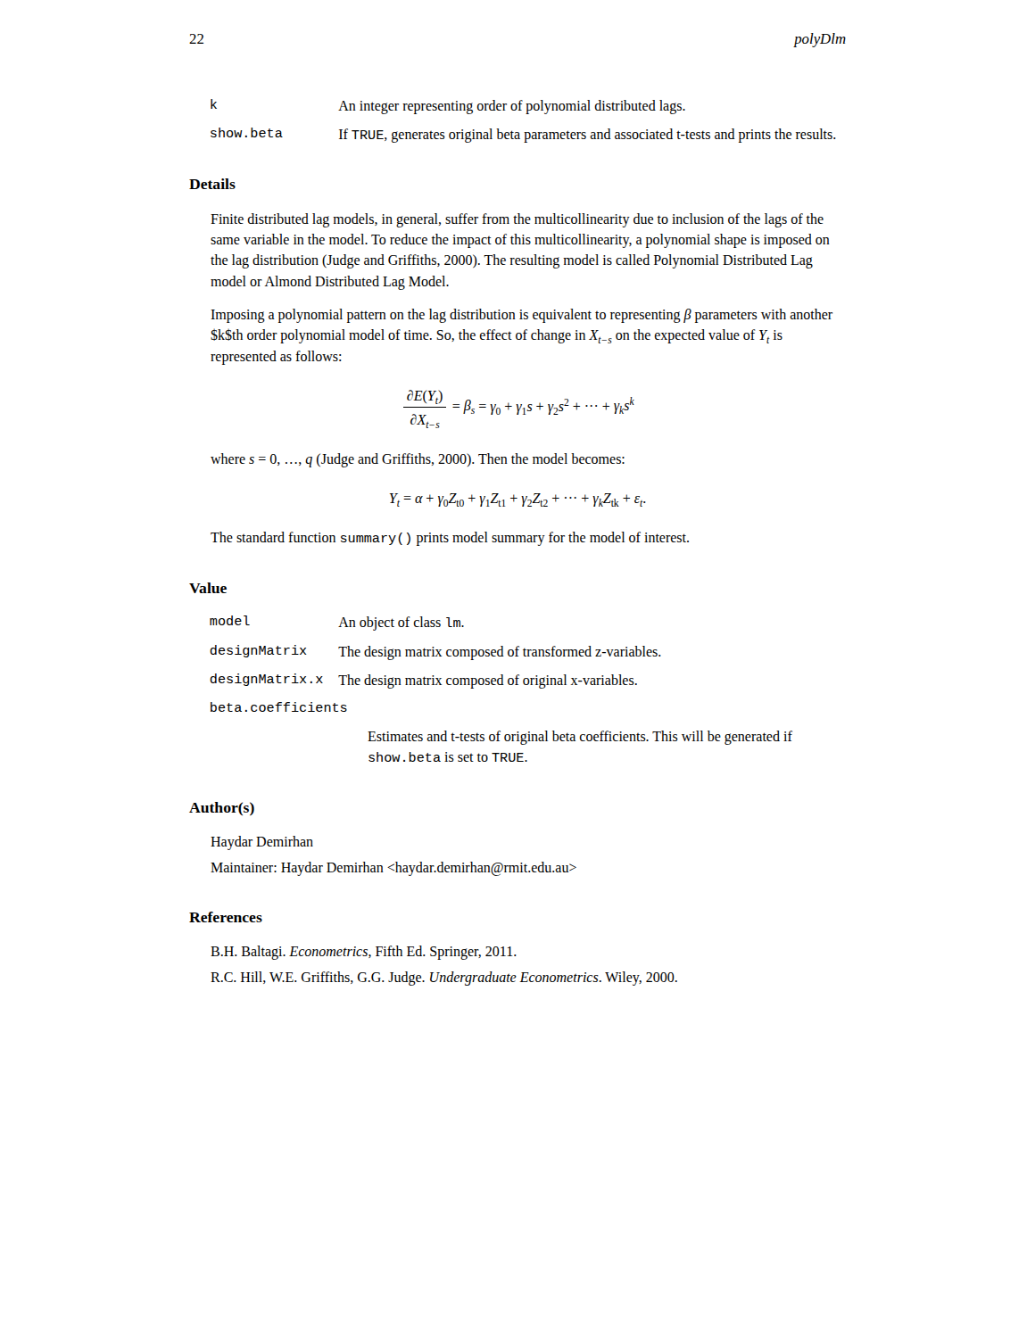22 polyDlm
k
An integer representing order of polynomial distributed lags.
show.beta
If TRUE, generates original beta parameters and associated t-tests and prints the results.
Details
Finite distributed lag models, in general, suffer from the multicollinearity due to inclusion of the lags of the same variable in the model. To reduce the impact of this multicollinearity, a polynomial shape is imposed on the lag distribution (Judge and Griffiths, 2000). The resulting model is called Polynomial Distributed Lag model or Almond Distributed Lag Model.
Imposing a polynomial pattern on the lag distribution is equivalent to representing β parameters with another $k$th order polynomial model of time. So, the effect of change in Xt−s on the expected value of Yt is represented as follows:
∂E(Yt) ∂Xt−s = βs = γ0 + γ1s + γ2s2 + ··· + γksk
where s = 0, …, q (Judge and Griffiths, 2000). Then the model becomes:
Yt = α + γ0Zt0 + γ1Zt1 + γ2Zt2 + ··· + γkZtk + εt.
The standard function summary() prints model summary for the model of interest.
Value
model
An object of class lm.
designMatrix
The design matrix composed of transformed z-variables.
designMatrix.x
The design matrix composed of original x-variables.
beta.coefficients
Estimates and t-tests of original beta coefficients. This will be generated if show.beta is set to TRUE.
Author(s)
Haydar Demirhan
Maintainer: Haydar Demirhan <haydar.demirhan@rmit.edu.au>
References
B.H. Baltagi. Econometrics, Fifth Ed. Springer, 2011.
R.C. Hill, W.E. Griffiths, G.G. Judge. Undergraduate Econometrics. Wiley, 2000.